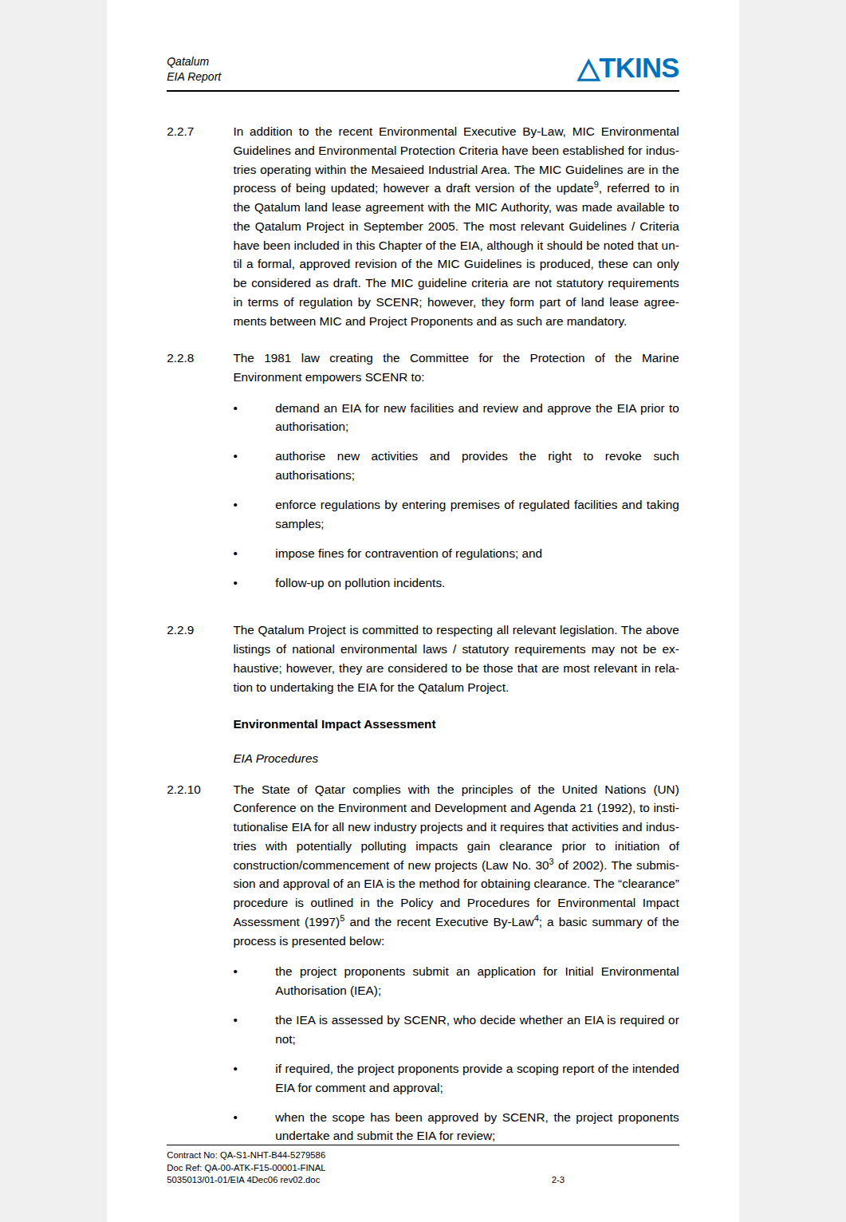Qatalum
EIA Report
△TKINS
2.2.7
In addition to the recent Environmental Executive By-Law, MIC Environmental Guidelines and Environmental Protection Criteria have been established for industries operating within the Mesaieed Industrial Area. The MIC Guidelines are in the process of being updated; however a draft version of the update9, referred to in the Qatalum land lease agreement with the MIC Authority, was made available to the Qatalum Project in September 2005. The most relevant Guidelines / Criteria have been included in this Chapter of the EIA, although it should be noted that until a formal, approved revision of the MIC Guidelines is produced, these can only be considered as draft. The MIC guideline criteria are not statutory requirements in terms of regulation by SCENR; however, they form part of land lease agreements between MIC and Project Proponents and as such are mandatory.
2.2.8
The 1981 law creating the Committee for the Protection of the Marine Environment empowers SCENR to:
•demand an EIA for new facilities and review and approve the EIA prior to authorisation;
•authorise new activities and provides the right to revoke such authorisations;
•enforce regulations by entering premises of regulated facilities and taking samples;
•impose fines for contravention of regulations; and
•follow-up on pollution incidents.
2.2.9
The Qatalum Project is committed to respecting all relevant legislation. The above listings of national environmental laws / statutory requirements may not be exhaustive; however, they are considered to be those that are most relevant in relation to undertaking the EIA for the Qatalum Project.
Environmental Impact Assessment
EIA Procedures
2.2.10
The State of Qatar complies with the principles of the United Nations (UN) Conference on the Environment and Development and Agenda 21 (1992), to institutionalise EIA for all new industry projects and it requires that activities and industries with potentially polluting impacts gain clearance prior to initiation of construction/commencement of new projects (Law No. 303 of 2002). The submission and approval of an EIA is the method for obtaining clearance. The “clearance” procedure is outlined in the Policy and Procedures for Environmental Impact Assessment (1997)5 and the recent Executive By-Law4; a basic summary of the process is presented below:
•the project proponents submit an application for Initial Environmental Authorisation (IEA);
•the IEA is assessed by SCENR, who decide whether an EIA is required or not;
•if required, the project proponents provide a scoping report of the intended EIA for comment and approval;
•when the scope has been approved by SCENR, the project proponents undertake and submit the EIA for review;
Contract No: QA-S1-NHT-B44-5279586
Doc Ref: QA-00-ATK-F15-00001-FINAL
5035013/01-01/EIA 4Dec06 rev02.doc
2-3